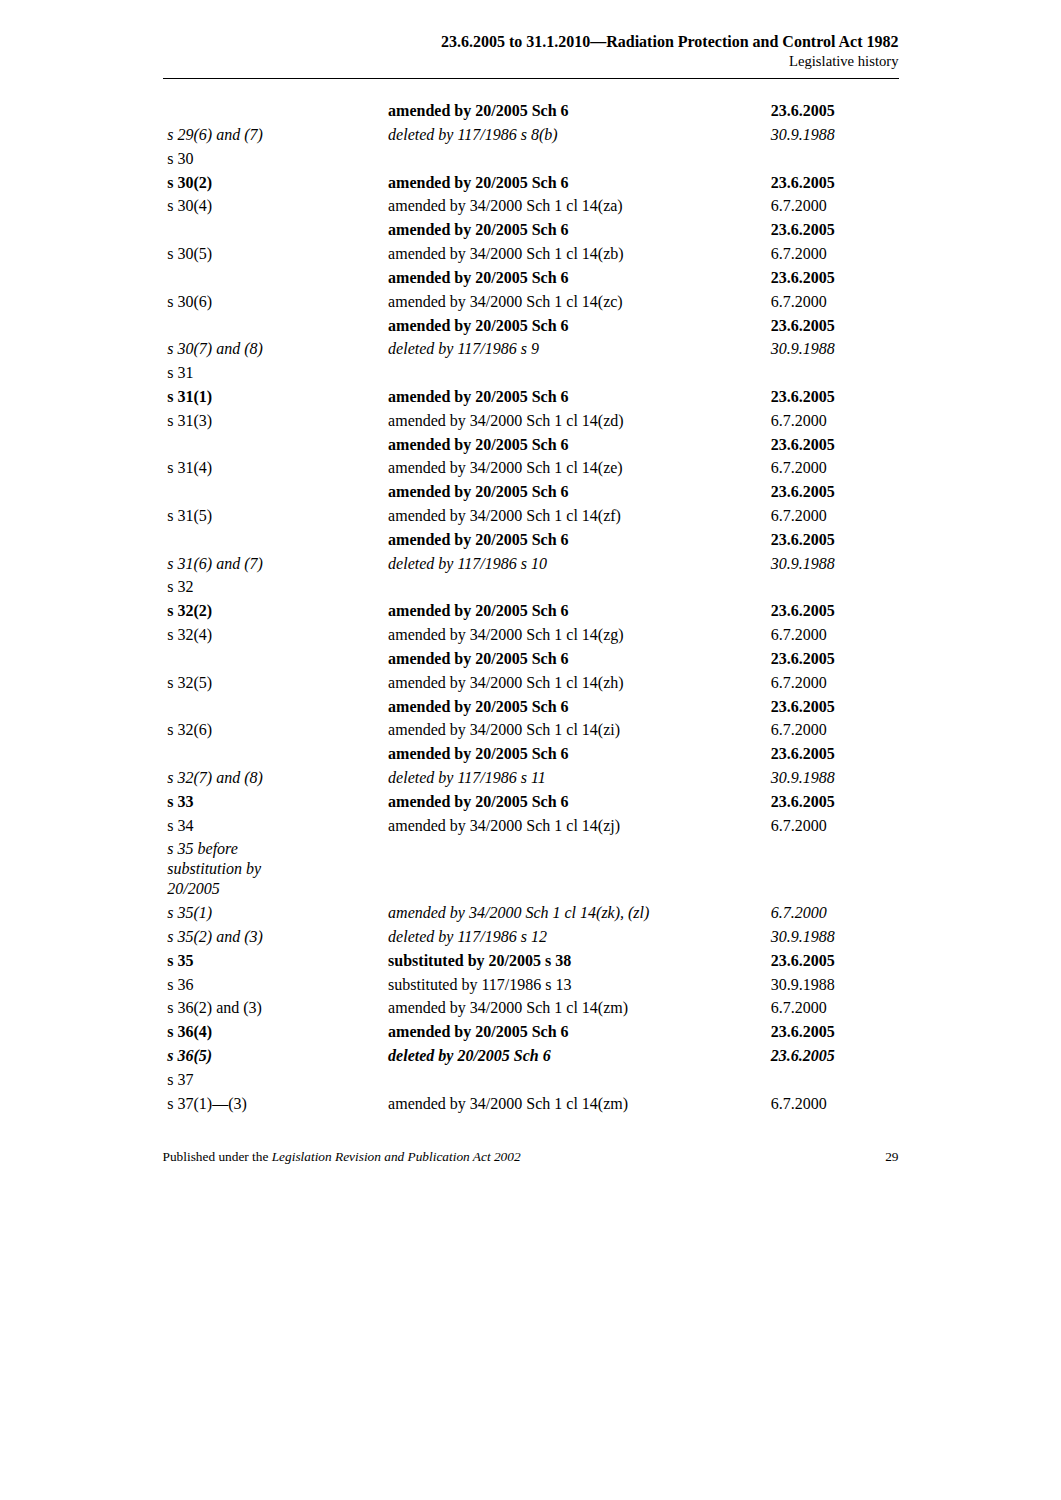23.6.2005 to 31.1.2010—Radiation Protection and Control Act 1982
Legislative history
| | amended by 20/2005 Sch 6 | 23.6.2005 |
| s 29(6) and (7) | deleted by 117/1986 s 8(b) | 30.9.1988 |
| s 30 | | |
| s 30(2) | amended by 20/2005 Sch 6 | 23.6.2005 |
| s 30(4) | amended by 34/2000 Sch 1 cl 14(za) | 6.7.2000 |
| | amended by 20/2005 Sch 6 | 23.6.2005 |
| s 30(5) | amended by 34/2000 Sch 1 cl 14(zb) | 6.7.2000 |
| | amended by 20/2005 Sch 6 | 23.6.2005 |
| s 30(6) | amended by 34/2000 Sch 1 cl 14(zc) | 6.7.2000 |
| | amended by 20/2005 Sch 6 | 23.6.2005 |
| s 30(7) and (8) | deleted by 117/1986 s 9 | 30.9.1988 |
| s 31 | | |
| s 31(1) | amended by 20/2005 Sch 6 | 23.6.2005 |
| s 31(3) | amended by 34/2000 Sch 1 cl 14(zd) | 6.7.2000 |
| | amended by 20/2005 Sch 6 | 23.6.2005 |
| s 31(4) | amended by 34/2000 Sch 1 cl 14(ze) | 6.7.2000 |
| | amended by 20/2005 Sch 6 | 23.6.2005 |
| s 31(5) | amended by 34/2000 Sch 1 cl 14(zf) | 6.7.2000 |
| | amended by 20/2005 Sch 6 | 23.6.2005 |
| s 31(6) and (7) | deleted by 117/1986 s 10 | 30.9.1988 |
| s 32 | | |
| s 32(2) | amended by 20/2005 Sch 6 | 23.6.2005 |
| s 32(4) | amended by 34/2000 Sch 1 cl 14(zg) | 6.7.2000 |
| | amended by 20/2005 Sch 6 | 23.6.2005 |
| s 32(5) | amended by 34/2000 Sch 1 cl 14(zh) | 6.7.2000 |
| | amended by 20/2005 Sch 6 | 23.6.2005 |
| s 32(6) | amended by 34/2000 Sch 1 cl 14(zi) | 6.7.2000 |
| | amended by 20/2005 Sch 6 | 23.6.2005 |
| s 32(7) and (8) | deleted by 117/1986 s 11 | 30.9.1988 |
| s 33 | amended by 20/2005 Sch 6 | 23.6.2005 |
| s 34 | amended by 34/2000 Sch 1 cl 14(zj) | 6.7.2000 |
| s 35 before substitution by 20/2005 | | |
| s 35(1) | amended by 34/2000 Sch 1 cl 14(zk), (zl) | 6.7.2000 |
| s 35(2) and (3) | deleted by 117/1986 s 12 | 30.9.1988 |
| s 35 | substituted by 20/2005 s 38 | 23.6.2005 |
| s 36 | substituted by 117/1986 s 13 | 30.9.1988 |
| s 36(2) and (3) | amended by 34/2000 Sch 1 cl 14(zm) | 6.7.2000 |
| s 36(4) | amended by 20/2005 Sch 6 | 23.6.2005 |
| s 36(5) | deleted by 20/2005 Sch 6 | 23.6.2005 |
| s 37 | | |
| s 37(1)—(3) | amended by 34/2000 Sch 1 cl 14(zm) | 6.7.2000 |
Published under the Legislation Revision and Publication Act 2002 29